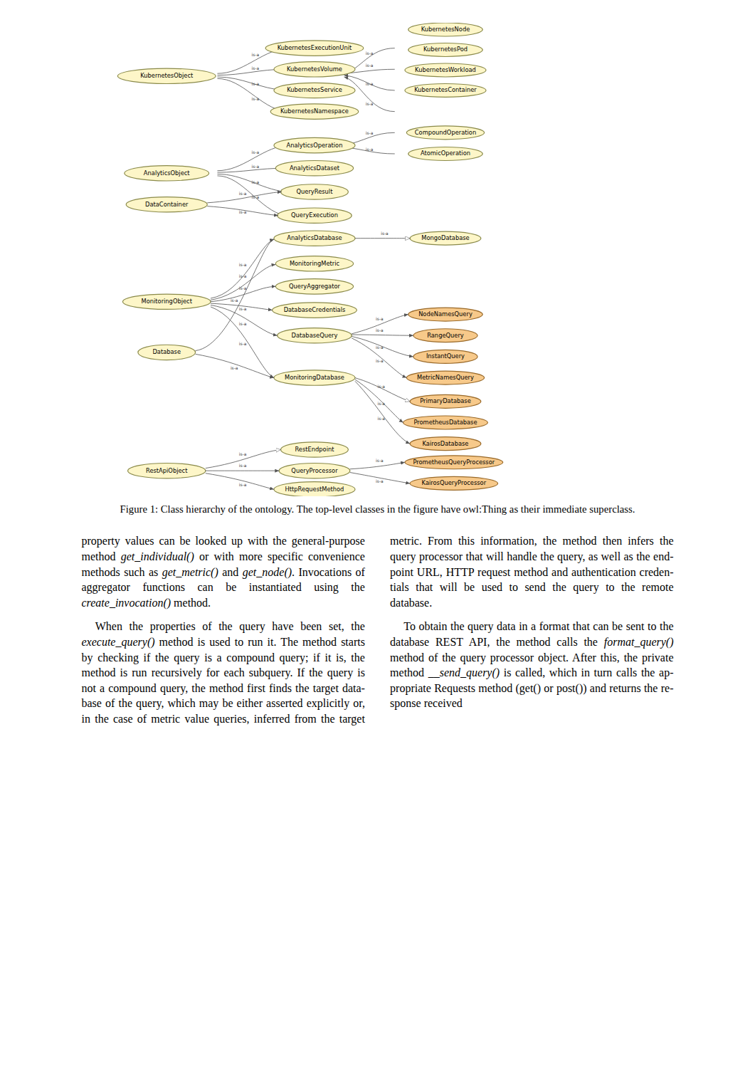is-a is-a is-a is-a is-a is-a is-a is-a KubernetesObject KubernetesExecutionUnit KubernetesVolume KubernetesService KubernetesNamespace KubernetesNode KubernetesPod KubernetesWorkload KubernetesContainer is-a is-a is-a is-a is-a is-a AnalyticsObject AnalyticsOperation AnalyticsDataset QueryResult QueryExecution CompoundOperation AtomicOperation DataContainer is-a is-a MonitoringObject AnalyticsDatabase MonitoringMetric QueryAggregator DatabaseCredentials DatabaseQuery MonitoringDatabase Database is-a is-a is-a is-a is-a is-a is-a is-a MongoDatabase is-a NodeNamesQuery RangeQuery InstantQuery MetricNamesQuery is-a is-a is-a is-a PrimaryDatabase PrometheusDatabase KairosDatabase is-a is-a is-a RestApiObject RestEndpoint QueryProcessor HttpRequestMethod is-a is-a is-a PrometheusQueryProcessor KairosQueryProcessor is-a is-a
Figure 1: Class hierarchy of the ontology. The top-level classes in the figure have owl:Thing as their immediate superclass.
property values can be looked up with the general-purpose method get_individual() or with more specific convenience methods such as get_metric() and get_node(). Invocations of aggregator functions can be instantiated using the create_invocation() method.
When the properties of the query have been set, the execute_query() method is used to run it. The method starts by checking if the query is a compound query; if it is, the method is run recursively for each subquery. If the query is not a compound query, the method first finds the target database of the query, which may be either asserted explicitly or, in the case of metric value queries, inferred from the target metric. From this information, the method then infers the query processor that will handle the query, as well as the endpoint URL, HTTP request method and authentication credentials that will be used to send the query to the remote database.
To obtain the query data in a format that can be sent to the database REST API, the method calls the format_query() method of the query processor object. After this, the private method __send_query() is called, which in turn calls the appropriate Requests method (get() or post()) and returns the response received